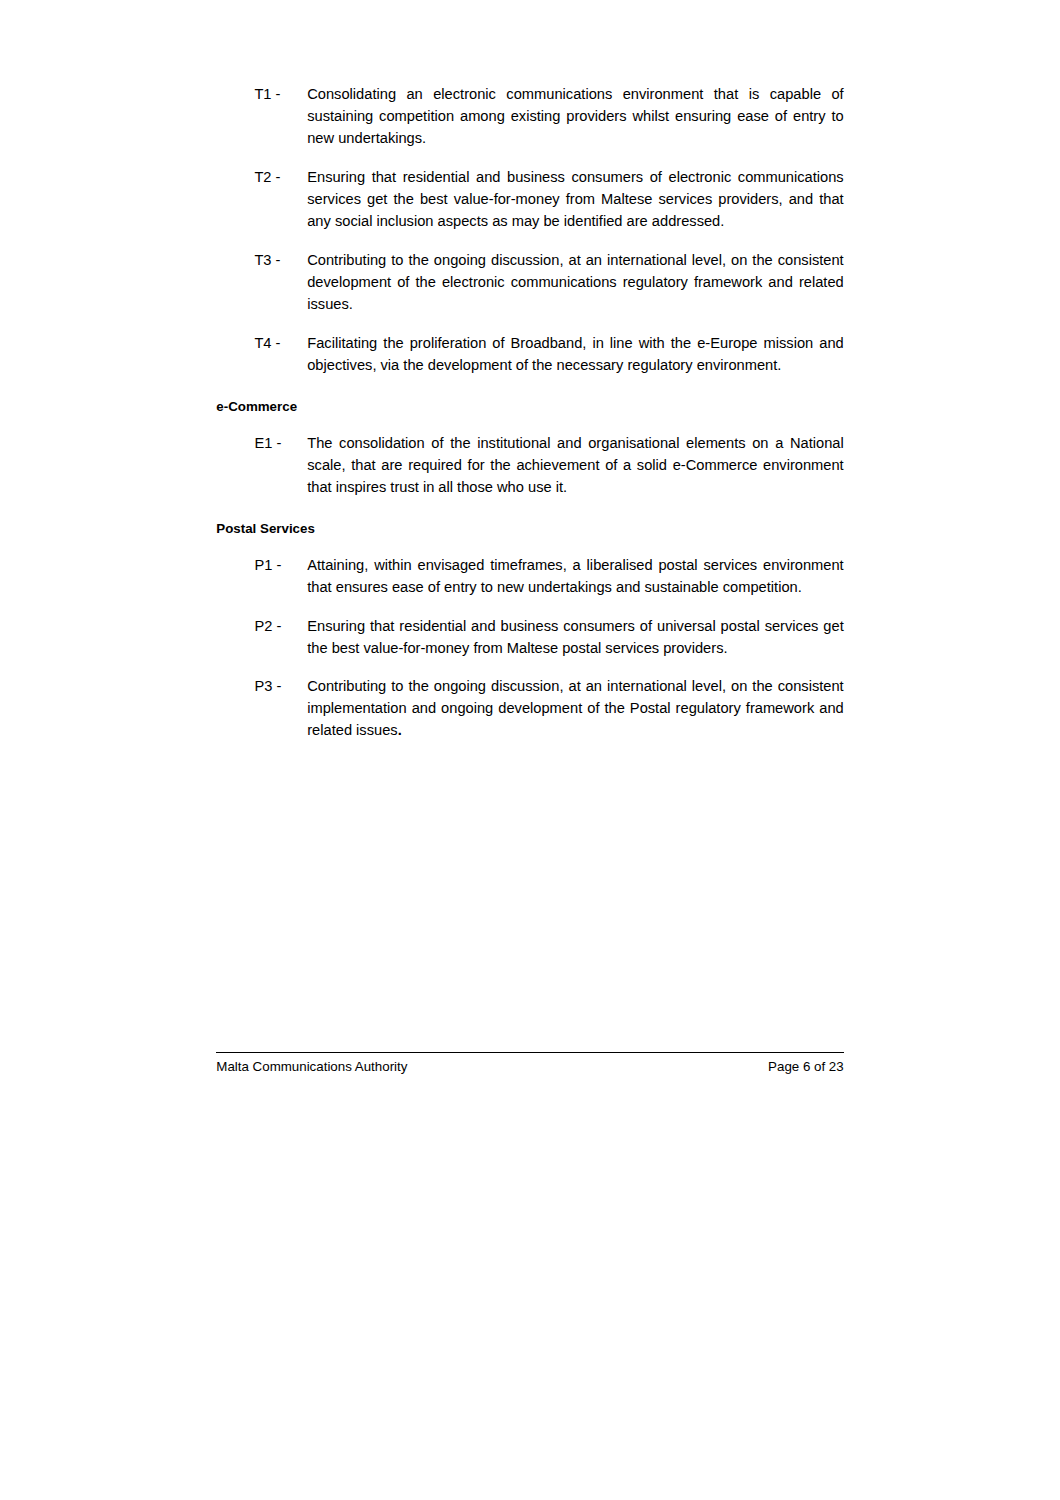T1 - Consolidating an electronic communications environment that is capable of sustaining competition among existing providers whilst ensuring ease of entry to new undertakings.
T2 - Ensuring that residential and business consumers of electronic communications services get the best value-for-money from Maltese services providers, and that any social inclusion aspects as may be identified are addressed.
T3 - Contributing to the ongoing discussion, at an international level, on the consistent development of the electronic communications regulatory framework and related issues.
T4 - Facilitating the proliferation of Broadband, in line with the e-Europe mission and objectives, via the development of the necessary regulatory environment.
e-Commerce
E1 - The consolidation of the institutional and organisational elements on a National scale, that are required for the achievement of a solid e-Commerce environment that inspires trust in all those who use it.
Postal Services
P1 - Attaining, within envisaged timeframes, a liberalised postal services environment that ensures ease of entry to new undertakings and sustainable competition.
P2 - Ensuring that residential and business consumers of universal postal services get the best value-for-money from Maltese postal services providers.
P3 - Contributing to the ongoing discussion, at an international level, on the consistent implementation and ongoing development of the Postal regulatory framework and related issues.
Malta Communications Authority Page 6 of 23